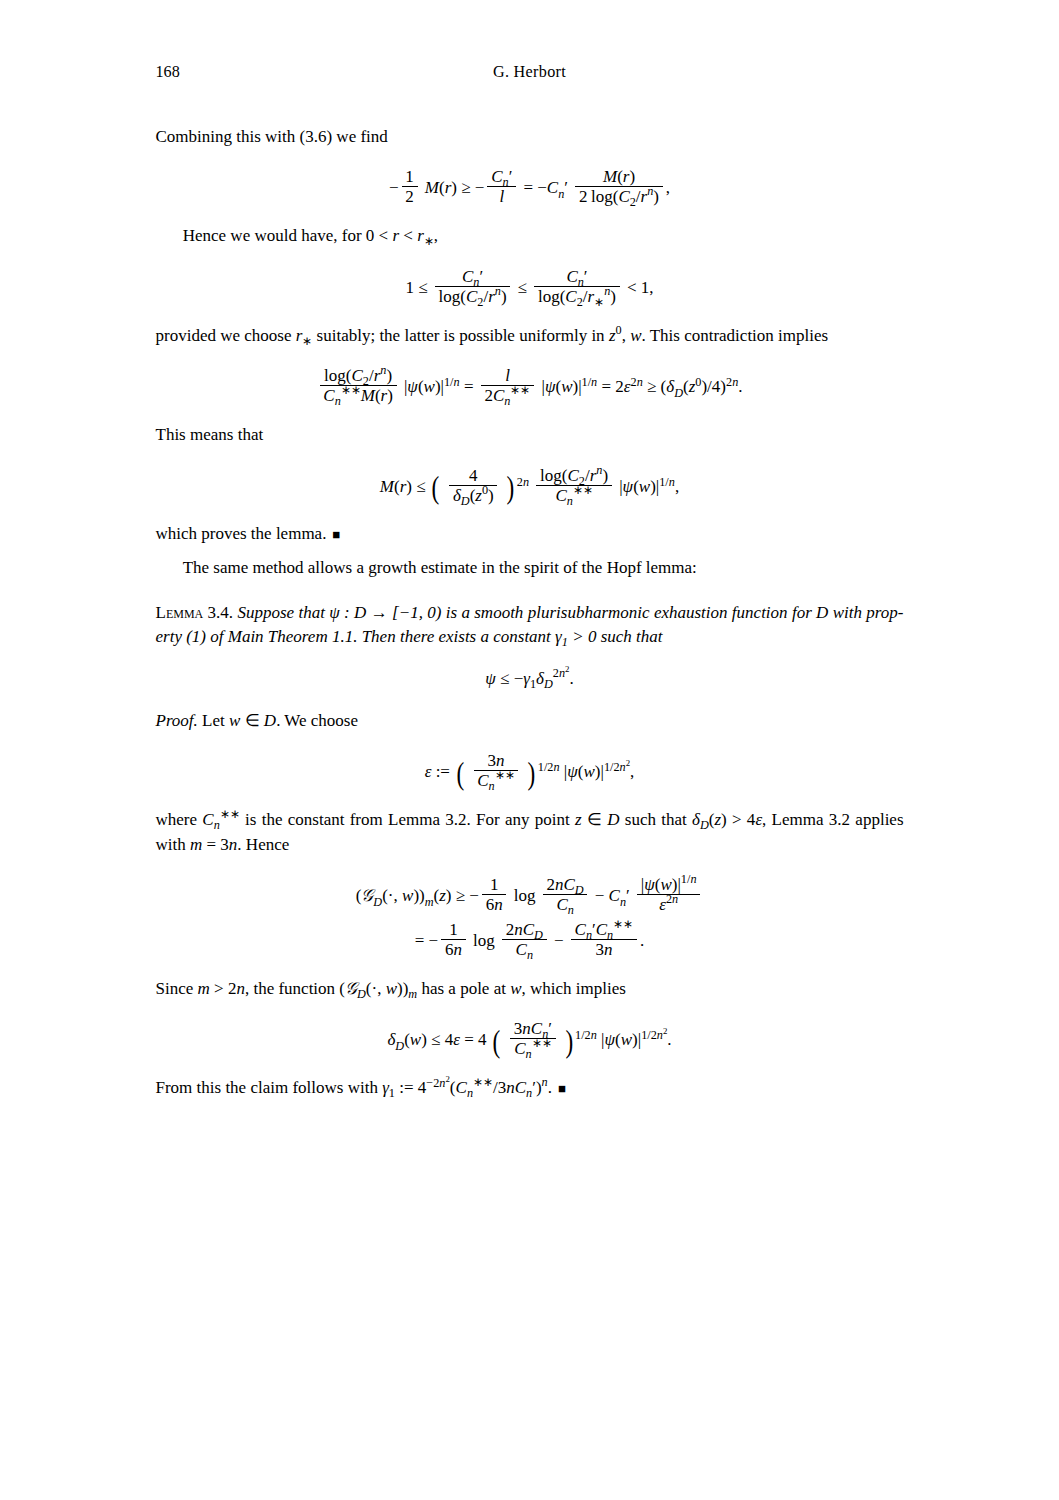168 G. Herbort 168
Combining this with (3.6) we find
−12 M(r) ≥ −Cn′l = −Cn′ M(r) 2 log(C2/rn),
Hence we would have, for 0 < r < r∗,
1 ≤ Cn′log(C2/rn) ≤ Cn′log(C2/r∗n) < 1,
provided we choose r∗ suitably; the latter is possible uniformly in z0, w. This contradiction implies
log(C2/rn) Cn∗∗M(r) |ψ(w)|1/n = l 2Cn∗∗ |ψ(w)|1/n = 2ε2n ≥ (δD(z0)/4)2n.
This means that
M(r) ≤ ( 4 δD(z0) )2n log(C2/rn) Cn∗∗ |ψ(w)|1/n,
which proves the lemma.
The same method allows a growth estimate in the spirit of the Hopf lemma:
Lemma 3.4. Suppose that ψ : D → [−1, 0) is a smooth plurisubharmonic exhaustion function for D with property (1) of Main Theorem 1.1. Then there exists a constant γ1 > 0 such that
ψ ≤ −γ1δD2n2.
Proof. Let w ∈ D. We choose
ε := ( 3n Cn∗∗ )1/2n |ψ(w)|1/2n2,
where Cn∗∗ is the constant from Lemma 3.2. For any point z ∈ D such that δD(z) > 4ε, Lemma 3.2 applies with m = 3n. Hence
(𝒢D(·, w))m(z) ≥ −16n log 2nCD Cn − Cn′ |ψ(w)|1/n ε2n = −16n log 2nCD Cn − Cn′Cn∗∗3n.
Since m > 2n, the function (𝒢D(·, w))m has a pole at w, which implies
δD(w) ≤ 4ε = 4 ( 3nCn′Cn∗∗ )1/2n |ψ(w)|1/2n2.
From this the claim follows with γ1 := 4−2n2(Cn∗∗/3nCn′)n.